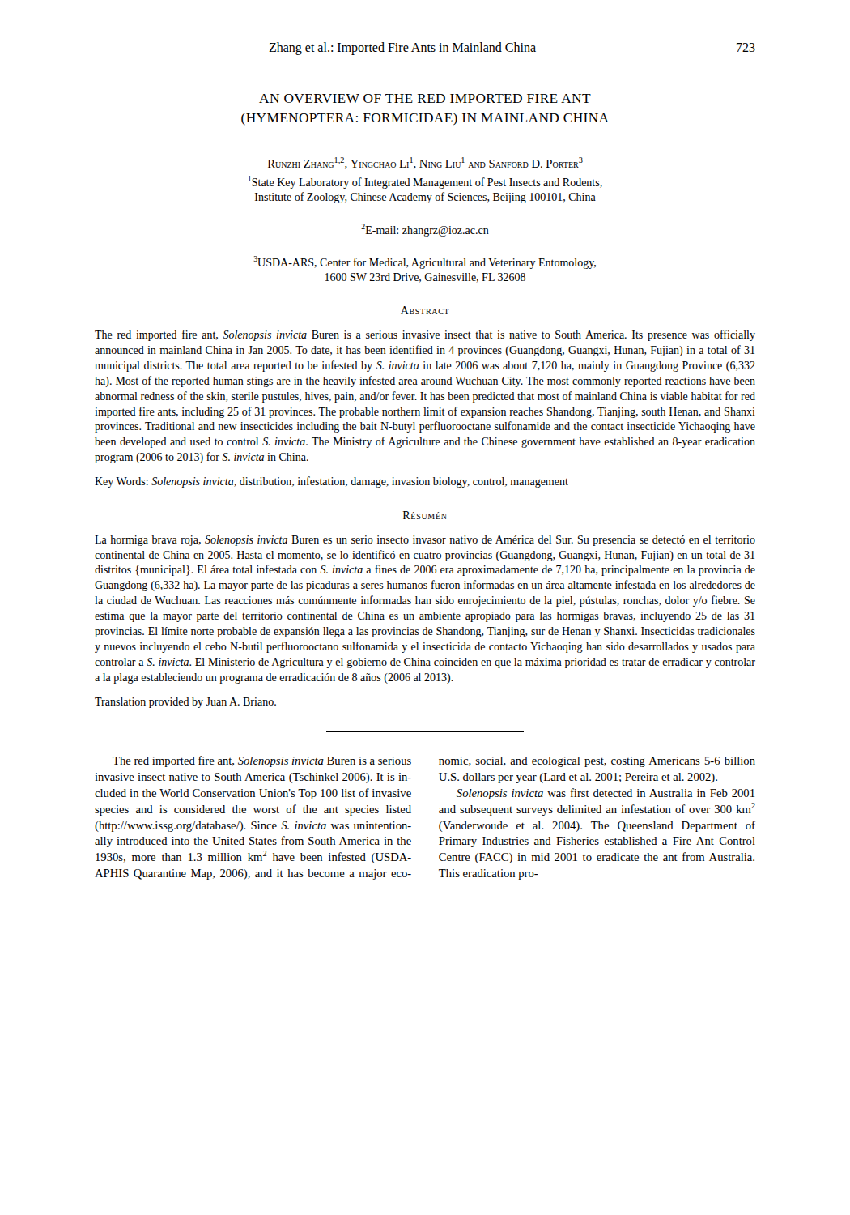Zhang et al.: Imported Fire Ants in Mainland China 723
AN OVERVIEW OF THE RED IMPORTED FIRE ANT
(HYMENOPTERA: FORMICIDAE) IN MAINLAND CHINA
Runzhi Zhang1,2, Yingchao Li1, Ning Liu1 and Sanford D. Porter3
1State Key Laboratory of Integrated Management of Pest Insects and Rodents,
Institute of Zoology, Chinese Academy of Sciences, Beijing 100101, China
2E-mail: zhangrz@ioz.ac.cn
3USDA-ARS, Center for Medical, Agricultural and Veterinary Entomology,
1600 SW 23rd Drive, Gainesville, FL 32608
Abstract
The red imported fire ant, Solenopsis invicta Buren is a serious invasive insect that is native to South America. Its presence was officially announced in mainland China in Jan 2005. To date, it has been identified in 4 provinces (Guangdong, Guangxi, Hunan, Fujian) in a total of 31 municipal districts. The total area reported to be infested by S. invicta in late 2006 was about 7,120 ha, mainly in Guangdong Province (6,332 ha). Most of the reported human stings are in the heavily infested area around Wuchuan City. The most commonly reported reactions have been abnormal redness of the skin, sterile pustules, hives, pain, and/or fever. It has been predicted that most of mainland China is viable habitat for red imported fire ants, including 25 of 31 provinces. The probable northern limit of expansion reaches Shandong, Tianjing, south Henan, and Shanxi provinces. Traditional and new insecticides including the bait N-butyl perfluorooctane sulfonamide and the contact insecticide Yichaoqing have been developed and used to control S. invicta. The Ministry of Agriculture and the Chinese government have established an 8-year eradication program (2006 to 2013) for S. invicta in China.
Key Words: Solenopsis invicta, distribution, infestation, damage, invasion biology, control, management
Résumén
La hormiga brava roja, Solenopsis invicta Buren es un serio insecto invasor nativo de América del Sur. Su presencia se detectó en el territorio continental de China en 2005. Hasta el momento, se lo identificó en cuatro provincias (Guangdong, Guangxi, Hunan, Fujian) en un total de 31 distritos {municipal}. El área total infestada con S. invicta a fines de 2006 era aproximadamente de 7,120 ha, principalmente en la provincia de Guangdong (6,332 ha). La mayor parte de las picaduras a seres humanos fueron informadas en un área altamente infestada en los alrededores de la ciudad de Wuchuan. Las reacciones más comúnmente informadas han sido enrojecimiento de la piel, pústulas, ronchas, dolor y/o fiebre. Se estima que la mayor parte del territorio continental de China es un ambiente apropiado para las hormigas bravas, incluyendo 25 de las 31 provincias. El límite norte probable de expansión llega a las provincias de Shandong, Tianjing, sur de Henan y Shanxi. Insecticidas tradicionales y nuevos incluyendo el cebo N-butil perfluorooctano sulfonamida y el insecticida de contacto Yichaoqing han sido desarrollados y usados para controlar a S. invicta. El Ministerio de Agricultura y el gobierno de China coinciden en que la máxima prioridad es tratar de erradicar y controlar a la plaga estableciendo un programa de erradicación de 8 años (2006 al 2013).
Translation provided by Juan A. Briano.
The red imported fire ant, Solenopsis invicta Buren is a serious invasive insect native to South America (Tschinkel 2006). It is included in the World Conservation Union's Top 100 list of invasive species and is considered the worst of the ant species listed (http://www.issg.org/database/). Since S. invicta was unintentionally introduced into the United States from South America in the 1930s, more than 1.3 million km2 have been infested (USDA-APHIS Quarantine Map, 2006), and it has become a major economic, social, and ecological pest, costing Americans 5-6 billion U.S. dollars per year (Lard et al. 2001; Pereira et al. 2002).
Solenopsis invicta was first detected in Australia in Feb 2001 and subsequent surveys delimited an infestation of over 300 km2 (Vanderwoude et al. 2004). The Queensland Department of Primary Industries and Fisheries established a Fire Ant Control Centre (FACC) in mid 2001 to eradicate the ant from Australia. This eradication pro-